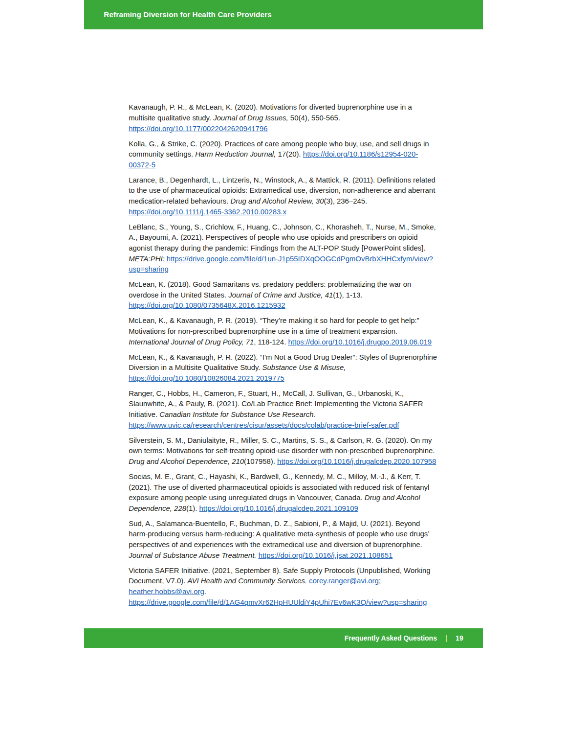Reframing Diversion for Health Care Providers
Kavanaugh, P. R., & McLean, K. (2020). Motivations for diverted buprenorphine use in a multisite qualitative study. Journal of Drug Issues, 50(4), 550-565. https://doi.org/10.1177/0022042620941796
Kolla, G., & Strike, C. (2020). Practices of care among people who buy, use, and sell drugs in community settings. Harm Reduction Journal, 17(20). https://doi.org/10.1186/s12954-020-00372-5
Larance, B., Degenhardt, L., Lintzeris, N., Winstock, A., & Mattick, R. (2011). Definitions related to the use of pharmaceutical opioids: Extramedical use, diversion, non-adherence and aberrant medication-related behaviours. Drug and Alcohol Review, 30(3), 236–245. https://doi.org/10.1111/j.1465-3362.2010.00283.x
LeBlanc, S., Young, S., Crichlow, F., Huang, C., Johnson, C., Khorasheh, T., Nurse, M., Smoke, A., Bayoumi, A. (2021). Perspectives of people who use opioids and prescribers on opioid agonist therapy during the pandemic: Findings from the ALT-POP Study [PowerPoint slides]. META:PHI: https://drive.google.com/file/d/1un-J1p55IDXqOOGCdPgmOvBrbXHHCxfym/view?usp=sharing
McLean, K. (2018). Good Samaritans vs. predatory peddlers: problematizing the war on overdose in the United States. Journal of Crime and Justice, 41(1), 1-13. https://doi.org/10.1080/0735648X.2016.1215932
McLean, K., & Kavanaugh, P. R. (2019). “They’re making it so hard for people to get help:” Motivations for non-prescribed buprenorphine use in a time of treatment expansion. International Journal of Drug Policy, 71, 118-124. https://doi.org/10.1016/j.drugpo.2019.06.019
McLean, K., & Kavanaugh, P. R. (2022). “I’m Not a Good Drug Dealer”: Styles of Buprenorphine Diversion in a Multisite Qualitative Study. Substance Use & Misuse, https://doi.org/10.1080/10826084.2021.2019775
Ranger, C., Hobbs, H., Cameron, F., Stuart, H., McCall, J. Sullivan, G., Urbanoski, K., Slaunwhite, A., & Pauly, B. (2021). Co/Lab Practice Brief: Implementing the Victoria SAFER Initiative. Canadian Institute for Substance Use Research. https://www.uvic.ca/research/centres/cisur/assets/docs/colab/practice-brief-safer.pdf
Silverstein, S. M., Daniulaityte, R., Miller, S. C., Martins, S. S., & Carlson, R. G. (2020). On my own terms: Motivations for self-treating opioid-use disorder with non-prescribed buprenorphine. Drug and Alcohol Dependence, 210(107958). https://doi.org/10.1016/j.drugalcdep.2020.107958
Socias, M. E., Grant, C., Hayashi, K., Bardwell, G., Kennedy, M. C., Milloy, M.-J., & Kerr, T. (2021). The use of diverted pharmaceutical opioids is associated with reduced risk of fentanyl exposure among people using unregulated drugs in Vancouver, Canada. Drug and Alcohol Dependence, 228(1). https://doi.org/10.1016/j.drugalcdep.2021.109109
Sud, A., Salamanca-Buentello, F., Buchman, D. Z., Sabioni, P., & Majid, U. (2021). Beyond harm-producing versus harm-reducing: A qualitative meta-synthesis of people who use drugs’ perspectives of and experiences with the extramedical use and diversion of buprenorphine. Journal of Substance Abuse Treatment. https://doi.org/10.1016/j.jsat.2021.108651
Victoria SAFER Initiative. (2021, September 8). Safe Supply Protocols (Unpublished, Working Document, V7.0). AVI Health and Community Services. corey.ranger@avi.org; heather.hobbs@avi.org. https://drive.google.com/file/d/1AG4qmvXr62HpHUUldiY4pUhi7Ev6wK3Q/view?usp=sharing
Frequently Asked Questions | 19